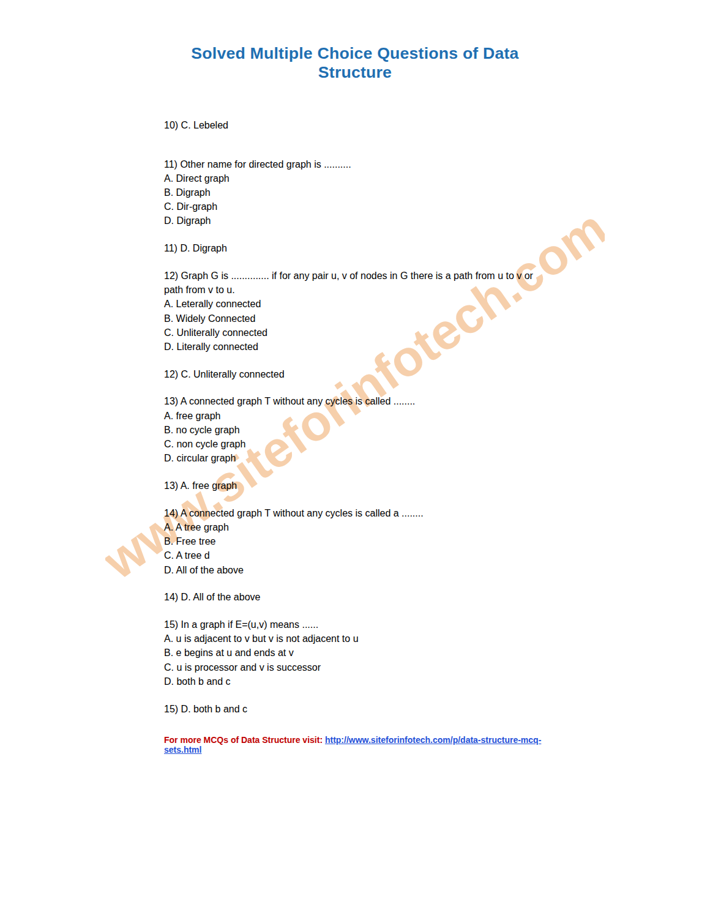Solved Multiple Choice Questions of Data Structure
www.siteforinfotech.com
10) C. Lebeled
11) Other name for directed graph is ..........
A. Direct graph
B. Digraph
C. Dir-graph
D. Digraph
11) D. Digraph
12) Graph G is .............. if for any pair u, v of nodes in G there is a path from u to v or path from v to u.
A. Leterally connected
B. Widely Connected
C. Unliterally connected
D. Literally connected
12) C. Unliterally connected
13) A connected graph T without any cycles is called ........
A. free graph
B. no cycle graph
C. non cycle graph
D. circular graph
13) A. free graph
14) A connected graph T without any cycles is called a ........
A. A tree graph
B. Free tree
C. A tree d
D. All of the above
14) D. All of the above
15) In a graph if E=(u,v) means ......
A. u is adjacent to v but v is not adjacent to u
B. e begins at u and ends at v
C. u is processor and v is successor
D. both b and c
15) D. both b and c
For more MCQs of Data Structure visit: http://www.siteforinfotech.com/p/data-structure-mcq-sets.html